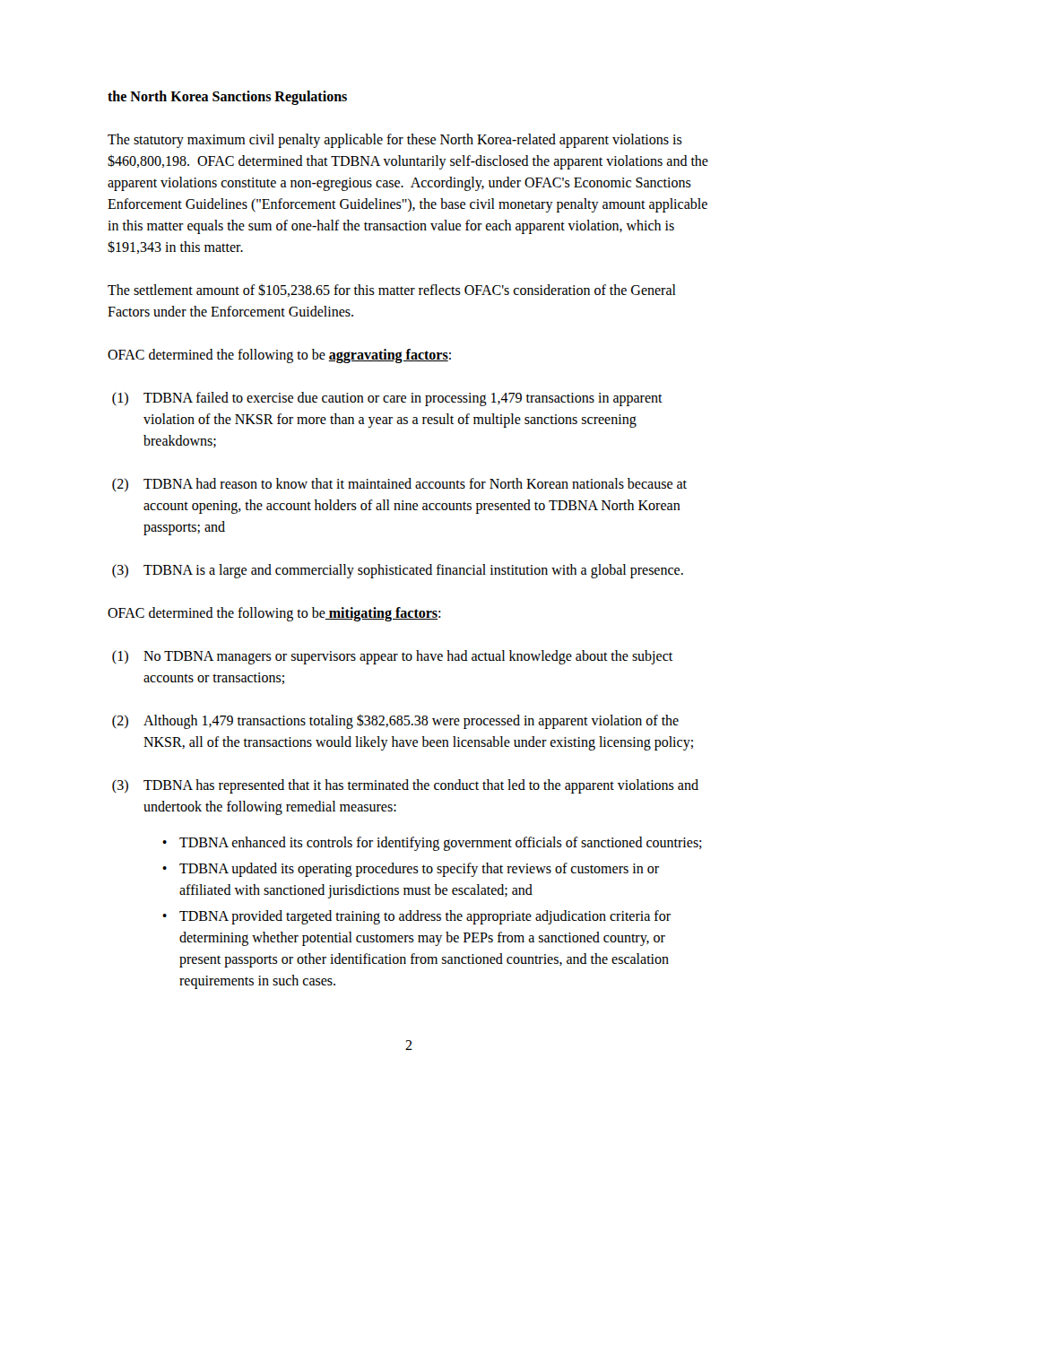the North Korea Sanctions Regulations
The statutory maximum civil penalty applicable for these North Korea-related apparent violations is $460,800,198. OFAC determined that TDBNA voluntarily self-disclosed the apparent violations and the apparent violations constitute a non-egregious case. Accordingly, under OFAC's Economic Sanctions Enforcement Guidelines ("Enforcement Guidelines"), the base civil monetary penalty amount applicable in this matter equals the sum of one-half the transaction value for each apparent violation, which is $191,343 in this matter.
The settlement amount of $105,238.65 for this matter reflects OFAC's consideration of the General Factors under the Enforcement Guidelines.
OFAC determined the following to be aggravating factors:
(1) TDBNA failed to exercise due caution or care in processing 1,479 transactions in apparent violation of the NKSR for more than a year as a result of multiple sanctions screening breakdowns;
(2) TDBNA had reason to know that it maintained accounts for North Korean nationals because at account opening, the account holders of all nine accounts presented to TDBNA North Korean passports; and
(3) TDBNA is a large and commercially sophisticated financial institution with a global presence.
OFAC determined the following to be mitigating factors:
(1) No TDBNA managers or supervisors appear to have had actual knowledge about the subject accounts or transactions;
(2) Although 1,479 transactions totaling $382,685.38 were processed in apparent violation of the NKSR, all of the transactions would likely have been licensable under existing licensing policy;
(3) TDBNA has represented that it has terminated the conduct that led to the apparent violations and undertook the following remedial measures:
•TDBNA enhanced its controls for identifying government officials of sanctioned countries;
•TDBNA updated its operating procedures to specify that reviews of customers in or affiliated with sanctioned jurisdictions must be escalated; and
•TDBNA provided targeted training to address the appropriate adjudication criteria for determining whether potential customers may be PEPs from a sanctioned country, or present passports or other identification from sanctioned countries, and the escalation requirements in such cases.
2